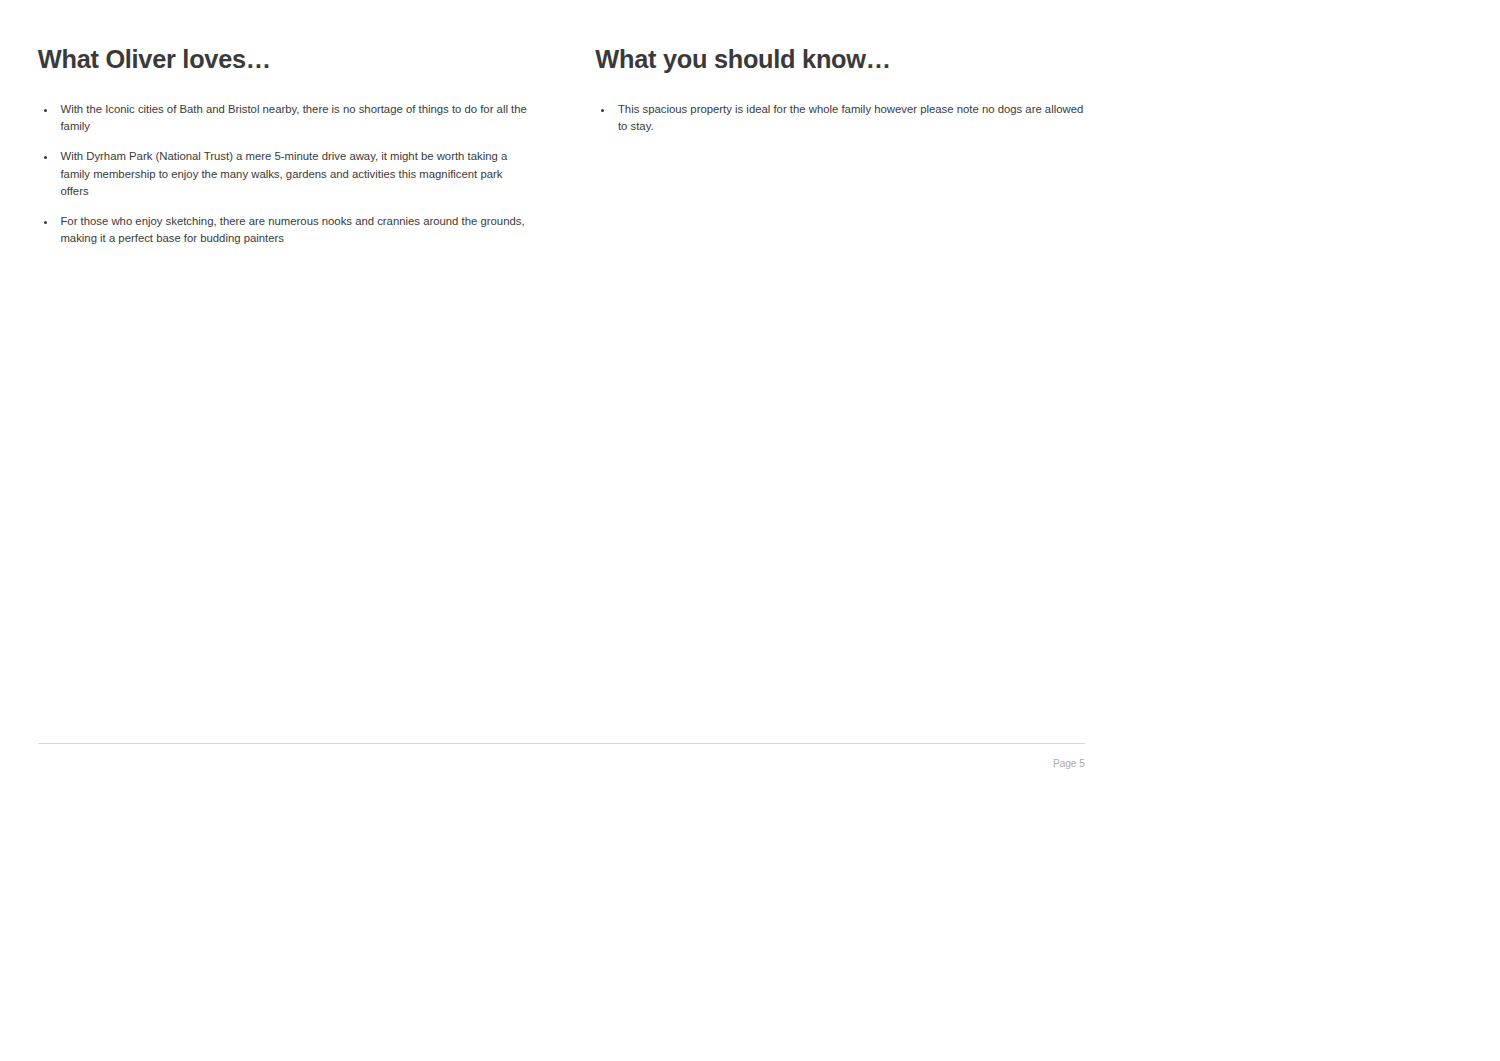What Oliver loves…
With the Iconic cities of Bath and Bristol nearby, there is no shortage of things to do for all the family
With Dyrham Park (National Trust) a mere 5-minute drive away, it might be worth taking a family membership to enjoy the many walks, gardens and activities this magnificent park offers
For those who enjoy sketching, there are numerous nooks and crannies around the grounds, making it a perfect base for budding painters
What you should know…
This spacious property is ideal for the whole family however please note no dogs are allowed to stay.
Page 5